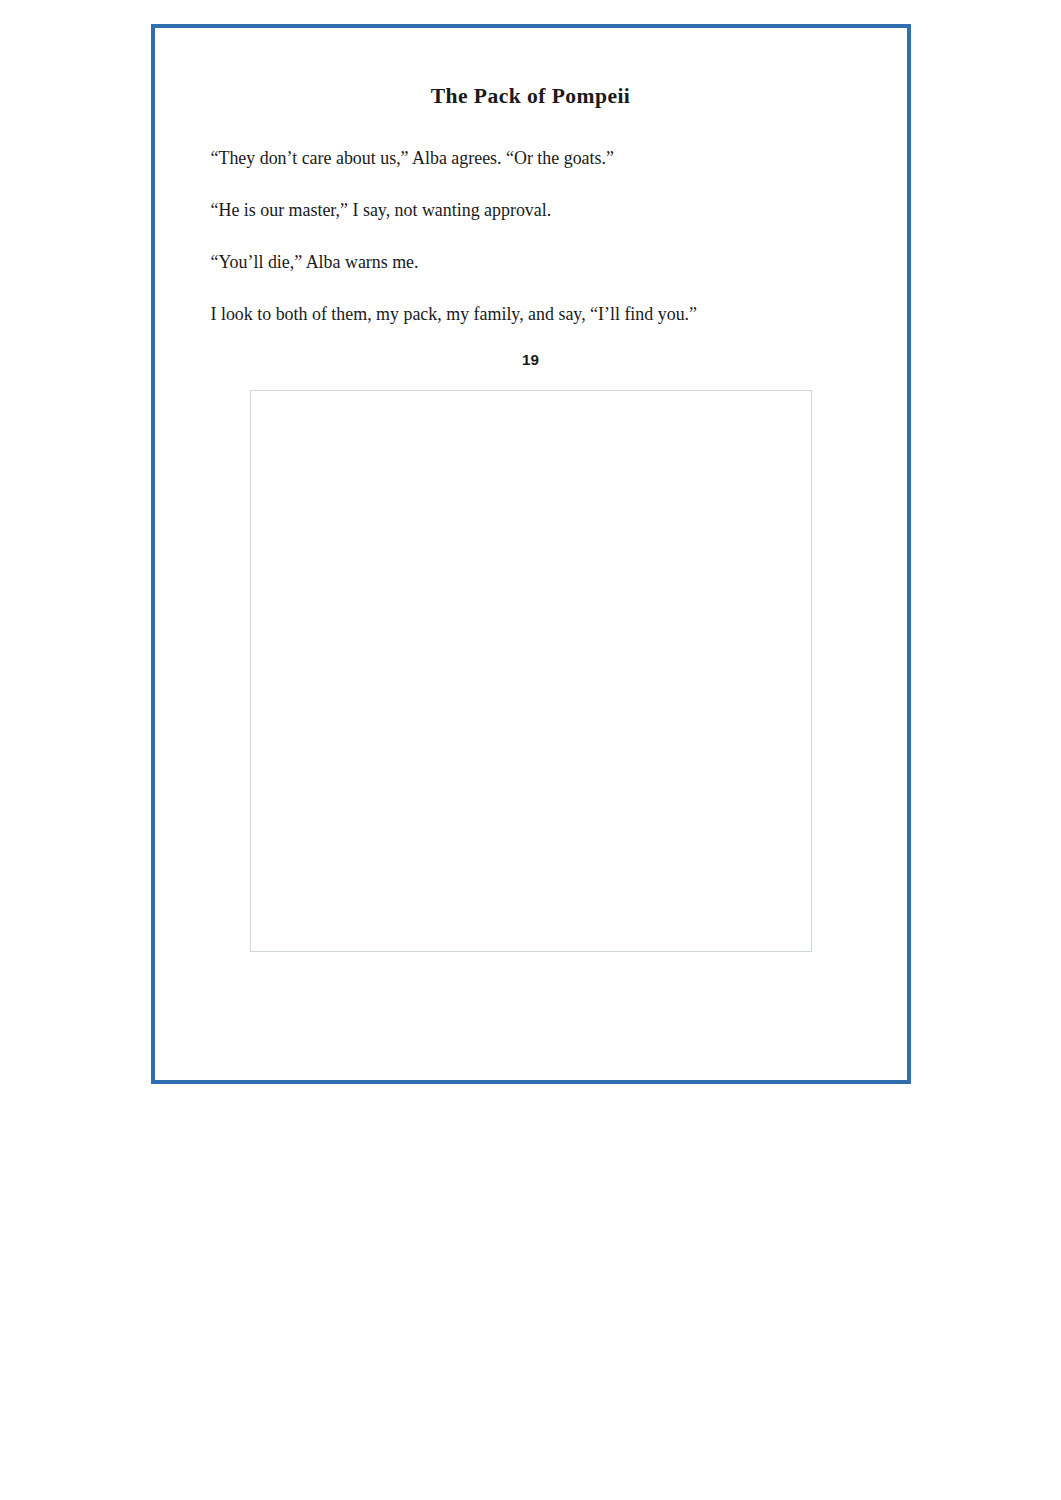The Pack of Pompeii
“They don’t care about us,” Alba agrees. “Or the goats.”
“He is our master,” I say, not wanting approval.
“You’ll die,” Alba warns me.
I look to both of them, my pack, my family, and say, “I’ll find you.”
19